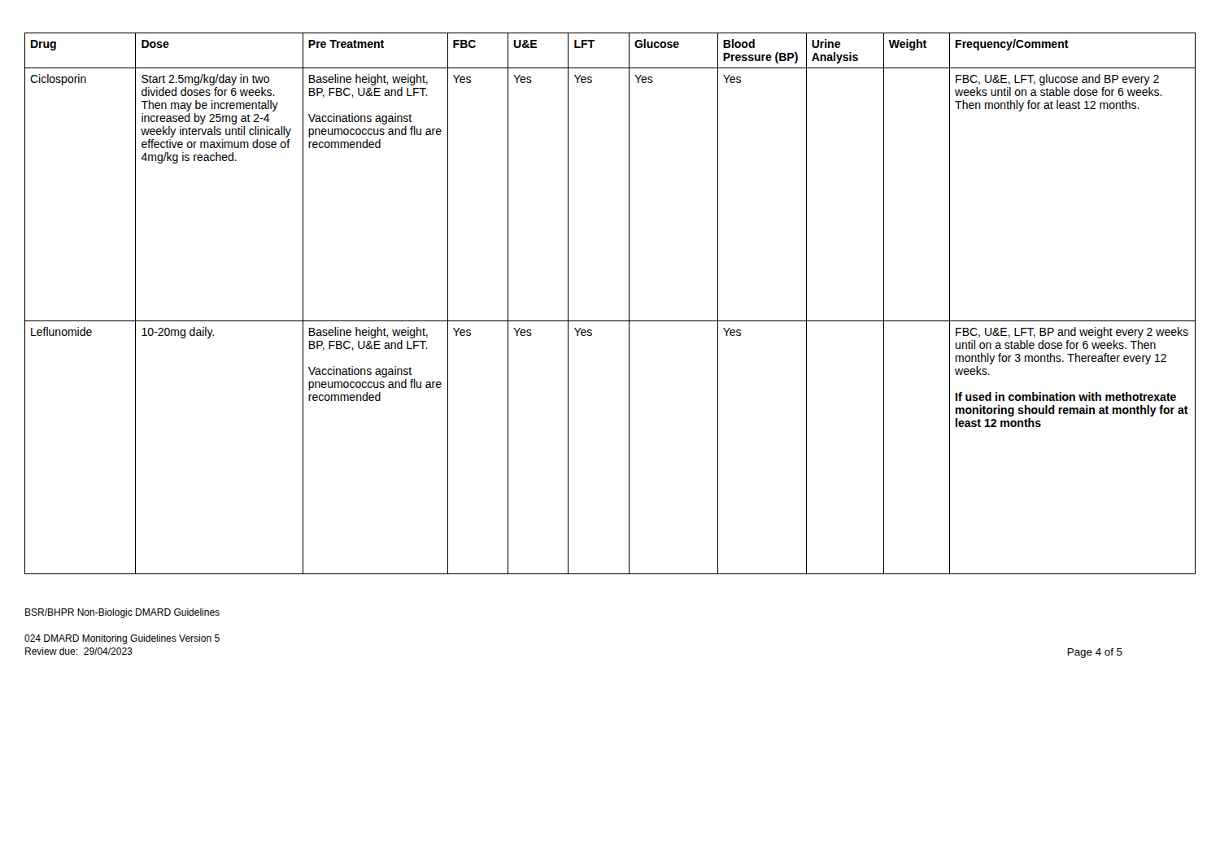| Drug | Dose | Pre Treatment | FBC | U&E | LFT | Glucose | Blood Pressure (BP) | Urine Analysis | Weight | Frequency/Comment |
| --- | --- | --- | --- | --- | --- | --- | --- | --- | --- | --- |
| Ciclosporin | Start 2.5mg/kg/day in two divided doses for 6 weeks. Then may be incrementally increased by 25mg at 2-4 weekly intervals until clinically effective or maximum dose of 4mg/kg is reached. | Baseline height, weight, BP, FBC, U&E and LFT. Vaccinations against pneumococcus and flu are recommended | Yes | Yes | Yes | Yes | Yes | | | FBC, U&E, LFT, glucose and BP every 2 weeks until on a stable dose for 6 weeks. Then monthly for at least 12 months. |
| Leflunomide | 10-20mg daily. | Baseline height, weight, BP, FBC, U&E and LFT. Vaccinations against pneumococcus and flu are recommended | Yes | Yes | Yes | | Yes | | | FBC, U&E, LFT, BP and weight every 2 weeks until on a stable dose for 6 weeks. Then monthly for 3 months. Thereafter every 12 weeks. If used in combination with methotrexate monitoring should remain at monthly for at least 12 months |
BSR/BHPR Non-Biologic DMARD Guidelines
024 DMARD Monitoring Guidelines Version 5
Review due: 29/04/2023
Page 4 of 5